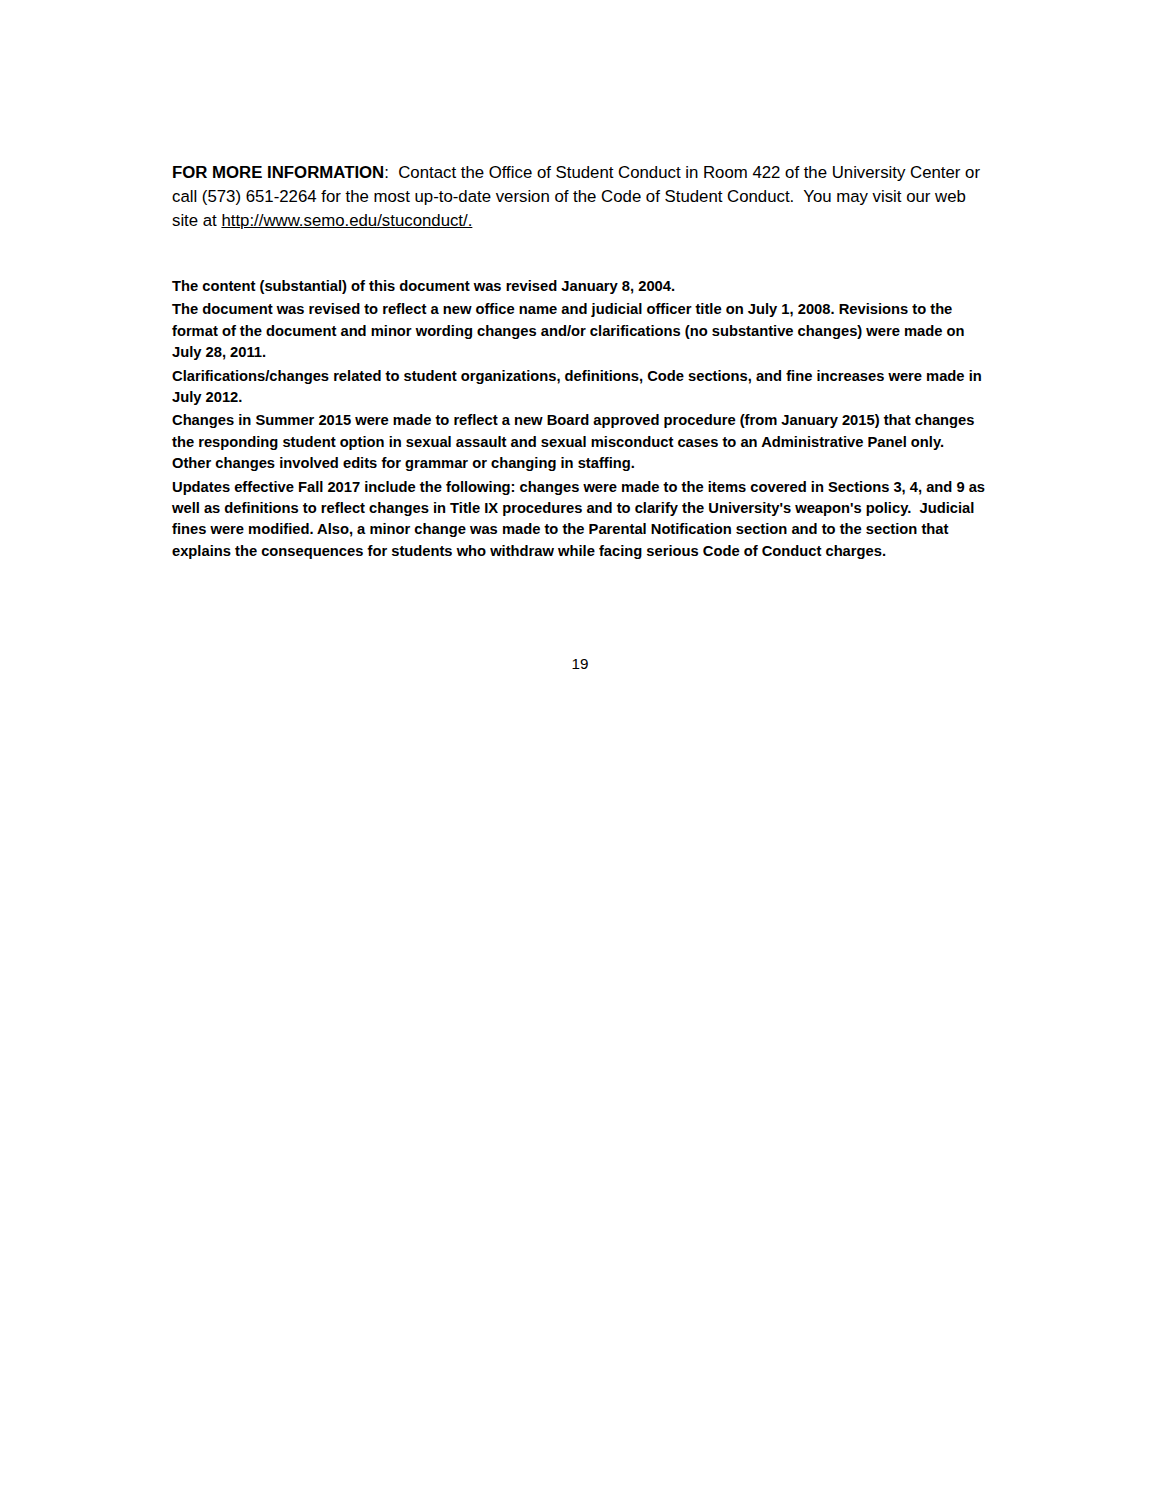FOR MORE INFORMATION: Contact the Office of Student Conduct in Room 422 of the University Center or call (573) 651-2264 for the most up-to-date version of the Code of Student Conduct. You may visit our web site at http://www.semo.edu/stuconduct/.
The content (substantial) of this document was revised January 8, 2004.
The document was revised to reflect a new office name and judicial officer title on July 1, 2008. Revisions to the format of the document and minor wording changes and/or clarifications (no substantive changes) were made on July 28, 2011.
Clarifications/changes related to student organizations, definitions, Code sections, and fine increases were made in July 2012.
Changes in Summer 2015 were made to reflect a new Board approved procedure (from January 2015) that changes the responding student option in sexual assault and sexual misconduct cases to an Administrative Panel only. Other changes involved edits for grammar or changing in staffing.
Updates effective Fall 2017 include the following: changes were made to the items covered in Sections 3, 4, and 9 as well as definitions to reflect changes in Title IX procedures and to clarify the University's weapon's policy. Judicial fines were modified. Also, a minor change was made to the Parental Notification section and to the section that explains the consequences for students who withdraw while facing serious Code of Conduct charges.
19